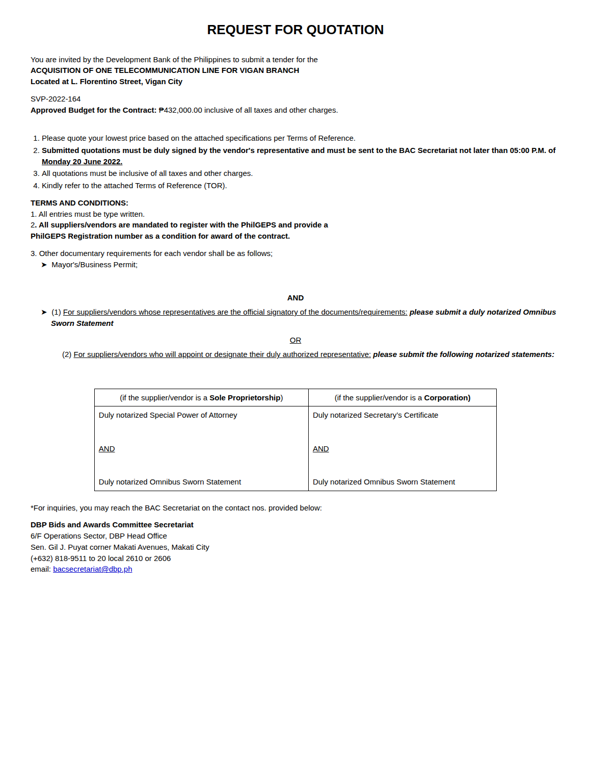REQUEST FOR QUOTATION
You are invited by the Development Bank of the Philippines to submit a tender for the
ACQUISITION OF ONE TELECOMMUNICATION LINE FOR VIGAN BRANCH
Located at L. Florentino Street, Vigan City
SVP-2022-164
Approved Budget for the Contract: ₱432,000.00 inclusive of all taxes and other charges.
Please quote your lowest price based on the attached specifications per Terms of Reference.
Submitted quotations must be duly signed by the vendor's representative and must be sent to the BAC Secretariat not later than 05:00 P.M. of Monday 20 June 2022.
All quotations must be inclusive of all taxes and other charges.
Kindly refer to the attached Terms of Reference (TOR).
TERMS AND CONDITIONS:
1. All entries must be type written.
2. All suppliers/vendors are mandated to register with the PhilGEPS and provide a
PhilGEPS Registration number as a condition for award of the contract.
3. Other documentary requirements for each vendor shall be as follows;
➤ Mayor's/Business Permit;
AND
➤ (1) For suppliers/vendors whose representatives are the official signatory of the documents/requirements: please submit a duly notarized Omnibus Sworn Statement
OR
(2) For suppliers/vendors who will appoint or designate their duly authorized representative: please submit the following notarized statements:
| (if the supplier/vendor is a Sole Proprietorship ) | (if the supplier/vendor is a Corporation) |
| --- | --- |
| Duly notarized Special Power of Attorney AND Duly notarized Omnibus Sworn Statement | Duly notarized Secretary’s Certificate AND Duly notarized Omnibus Sworn Statement |
*For inquiries, you may reach the BAC Secretariat on the contact nos. provided below:
DBP Bids and Awards Committee Secretariat
6/F Operations Sector, DBP Head Office
Sen. Gil J. Puyat corner Makati Avenues, Makati City
(+632) 818-9511 to 20 local 2610 or 2606
email: bacsecretariat@dbp.ph